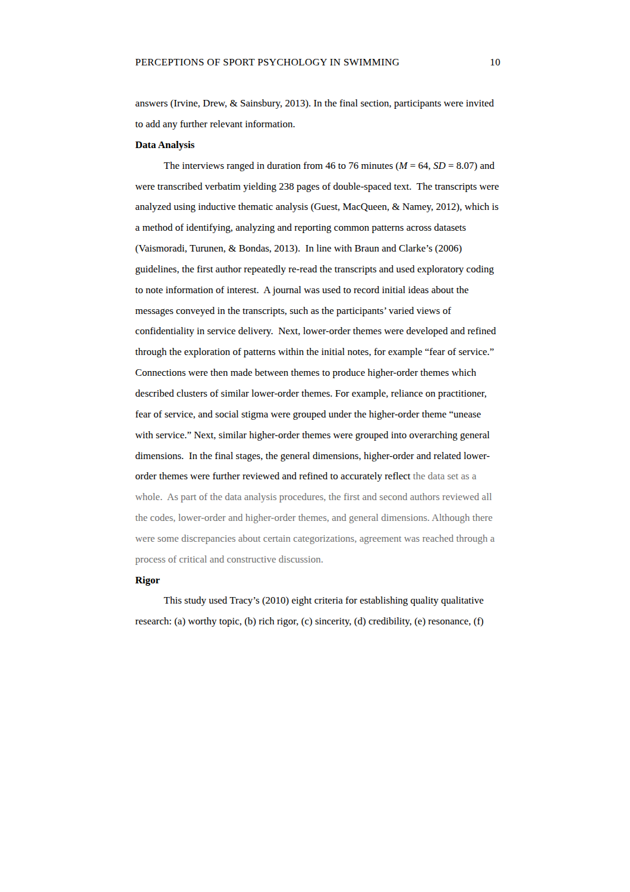Perceptions of Sport Psychology in Swimming 10
answers (Irvine, Drew, & Sainsbury, 2013). In the final section, participants were invited to add any further relevant information.
Data Analysis
The interviews ranged in duration from 46 to 76 minutes (M = 64, SD = 8.07) and were transcribed verbatim yielding 238 pages of double-spaced text. The transcripts were analyzed using inductive thematic analysis (Guest, MacQueen, & Namey, 2012), which is a method of identifying, analyzing and reporting common patterns across datasets (Vaismoradi, Turunen, & Bondas, 2013). In line with Braun and Clarke’s (2006) guidelines, the first author repeatedly re-read the transcripts and used exploratory coding to note information of interest. A journal was used to record initial ideas about the messages conveyed in the transcripts, such as the participants’ varied views of confidentiality in service delivery. Next, lower-order themes were developed and refined through the exploration of patterns within the initial notes, for example “fear of service.” Connections were then made between themes to produce higher-order themes which described clusters of similar lower-order themes. For example, reliance on practitioner, fear of service, and social stigma were grouped under the higher-order theme “unease with service.” Next, similar higher-order themes were grouped into overarching general dimensions. In the final stages, the general dimensions, higher-order and related lower-order themes were further reviewed and refined to accurately reflect the data set as a whole. As part of the data analysis procedures, the first and second authors reviewed all the codes, lower-order and higher-order themes, and general dimensions. Although there were some discrepancies about certain categorizations, agreement was reached through a process of critical and constructive discussion.
Rigor
This study used Tracy’s (2010) eight criteria for establishing quality qualitative research: (a) worthy topic, (b) rich rigor, (c) sincerity, (d) credibility, (e) resonance, (f)